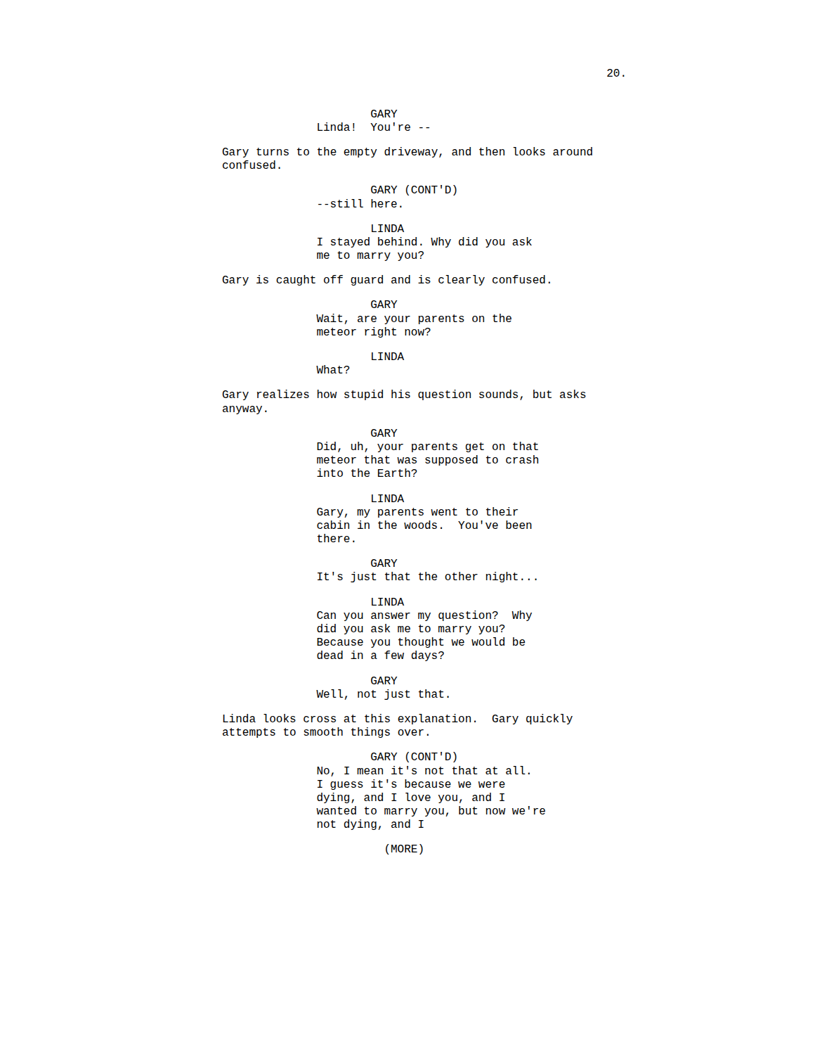20.
GARY
Linda! You're --
Gary turns to the empty driveway, and then looks around confused.
GARY (CONT'D)
--still here.
LINDA
I stayed behind. Why did you ask me to marry you?
Gary is caught off guard and is clearly confused.
GARY
Wait, are your parents on the meteor right now?
LINDA
What?
Gary realizes how stupid his question sounds, but asks anyway.
GARY
Did, uh, your parents get on that meteor that was supposed to crash into the Earth?
LINDA
Gary, my parents went to their cabin in the woods. You've been there.
GARY
It's just that the other night...
LINDA
Can you answer my question? Why did you ask me to marry you? Because you thought we would be dead in a few days?
GARY
Well, not just that.
Linda looks cross at this explanation. Gary quickly attempts to smooth things over.
GARY (CONT'D)
No, I mean it's not that at all. I guess it's because we were dying, and I love you, and I wanted to marry you, but now we're not dying, and I
(MORE)